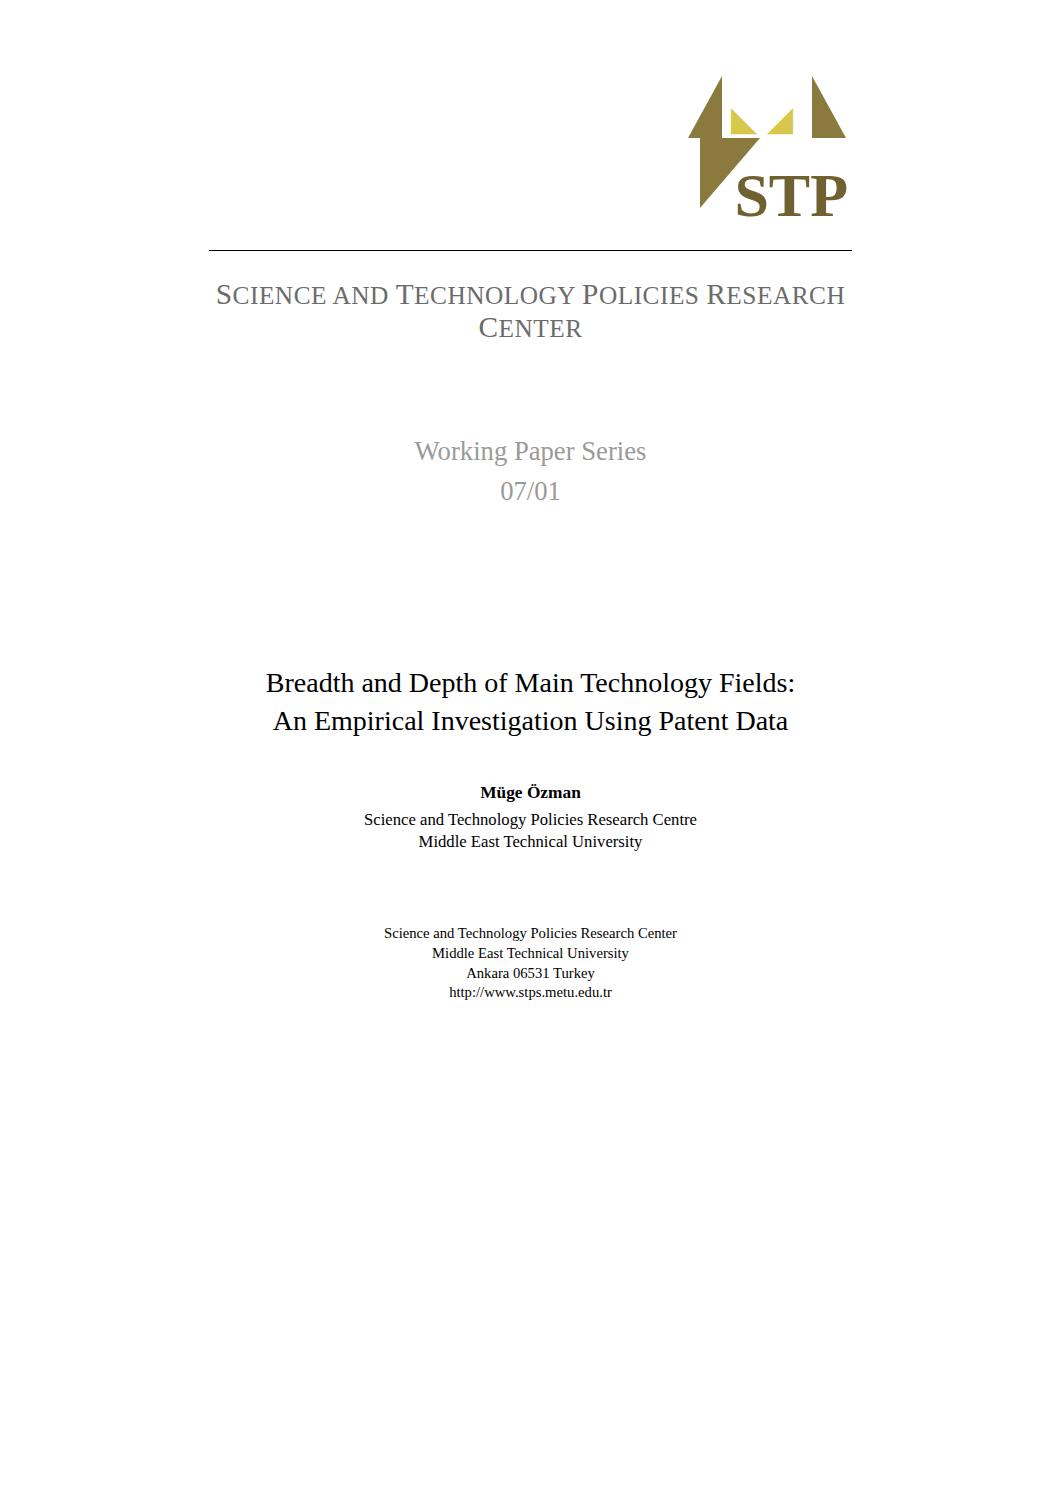◣◢ STP
SCIENCE AND TECHNOLOGY POLICIES RESEARCH CENTER
Working Paper Series
07/01
Breadth and Depth of Main Technology Fields:
An Empirical Investigation Using Patent Data
Müge Özman
Science and Technology Policies Research Centre
Middle East Technical University
Science and Technology Policies Research Center
Middle East Technical University
Ankara 06531 Turkey
http://www.stps.metu.edu.tr